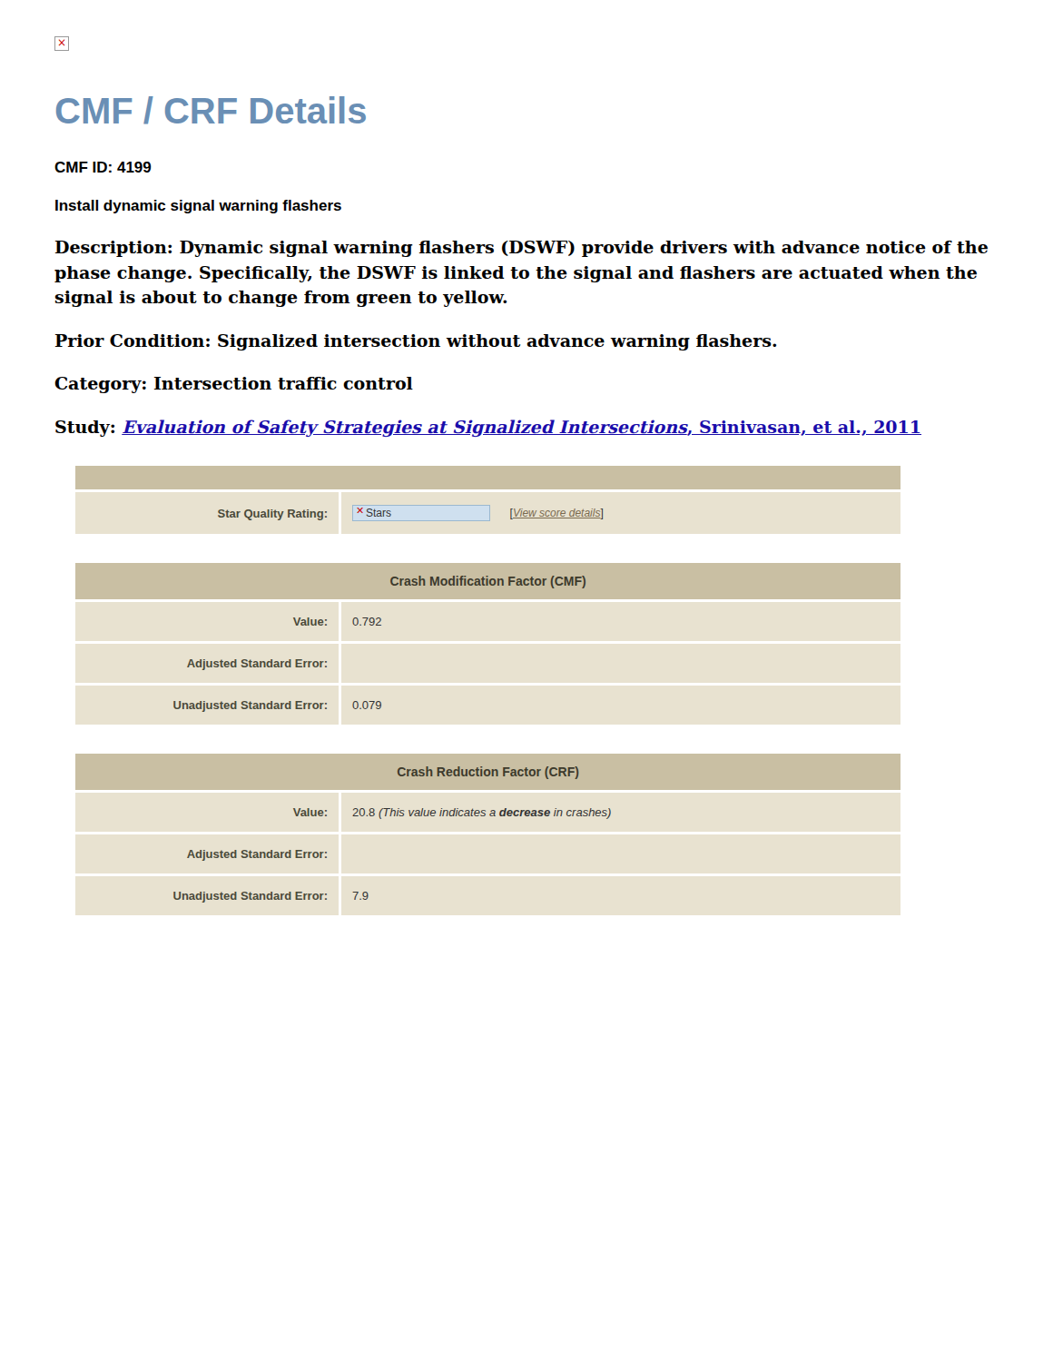CMF / CRF Details
CMF ID: 4199
Install dynamic signal warning flashers
Description: Dynamic signal warning flashers (DSWF) provide drivers with advance notice of the phase change. Specifically, the DSWF is linked to the signal and flashers are actuated when the signal is about to change from green to yellow.
Prior Condition: Signalized intersection without advance warning flashers.
Category: Intersection traffic control
Study: Evaluation of Safety Strategies at Signalized Intersections, Srinivasan, et al., 2011
| Star Quality Rating: | ✕ Stars [ View score details ] |
| Crash Modification Factor (CMF) |
| Value: | 0.792 |
| Adjusted Standard Error: | |
| Unadjusted Standard Error: | 0.079 |
| Crash Reduction Factor (CRF) |
| Value: | 20.8 (This value indicates a decrease in crashes) |
| Adjusted Standard Error: | |
| Unadjusted Standard Error: | 7.9 |